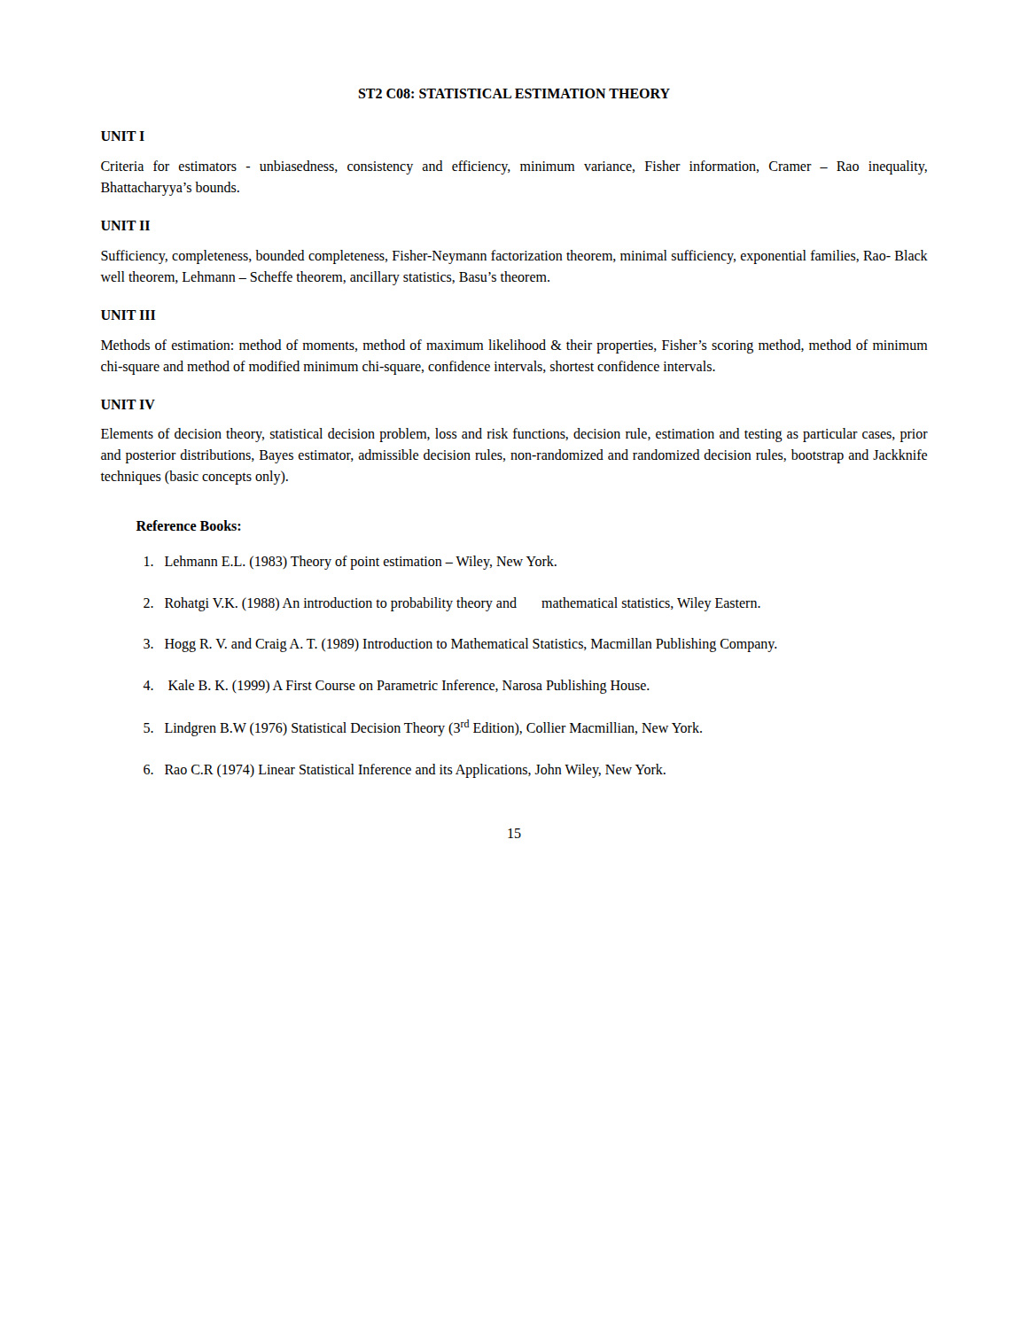ST2 C08: STATISTICAL ESTIMATION THEORY
UNIT I
Criteria for estimators - unbiasedness, consistency and efficiency, minimum variance, Fisher information, Cramer – Rao inequality, Bhattacharyya’s bounds.
UNIT II
Sufficiency, completeness, bounded completeness, Fisher-Neymann factorization theorem, minimal sufficiency, exponential families, Rao- Black well theorem, Lehmann – Scheffe theorem, ancillary statistics, Basu’s theorem.
UNIT III
Methods of estimation: method of moments, method of maximum likelihood & their properties, Fisher’s scoring method, method of minimum chi-square and method of modified minimum chi-square, confidence intervals, shortest confidence intervals.
UNIT IV
Elements of decision theory, statistical decision problem, loss and risk functions, decision rule, estimation and testing as particular cases, prior and posterior distributions, Bayes estimator, admissible decision rules, non-randomized and randomized decision rules, bootstrap and Jackknife techniques (basic concepts only).
Reference Books:
Lehmann E.L. (1983) Theory of point estimation – Wiley, New York.
Rohatgi V.K. (1988) An introduction to probability theory and mathematical statistics, Wiley Eastern.
Hogg R. V. and Craig A. T. (1989) Introduction to Mathematical Statistics, Macmillan Publishing Company.
Kale B. K. (1999) A First Course on Parametric Inference, Narosa Publishing House.
Lindgren B.W (1976) Statistical Decision Theory (3rd Edition), Collier Macmillian, New York.
Rao C.R (1974) Linear Statistical Inference and its Applications, John Wiley, New York.
15